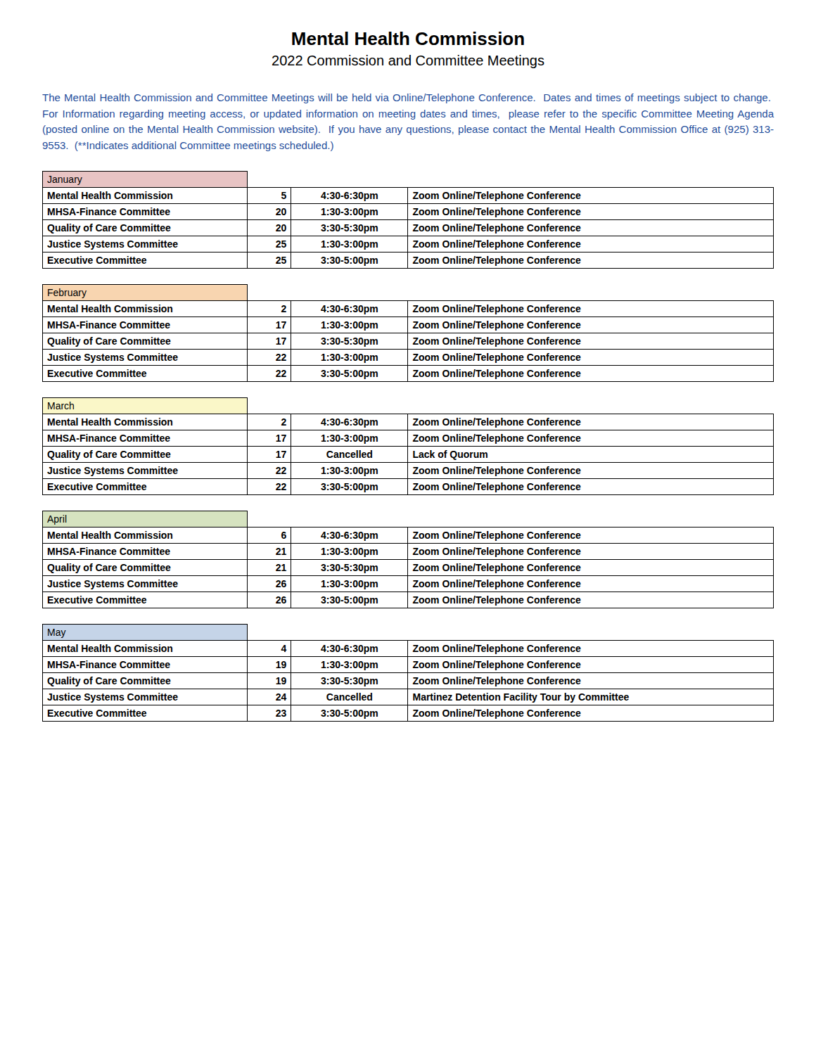Mental Health Commission
2022 Commission and Committee Meetings
The Mental Health Commission and Committee Meetings will be held via Online/Telephone Conference. Dates and times of meetings subject to change. For Information regarding meeting access, or updated information on meeting dates and times, please refer to the specific Committee Meeting Agenda (posted online on the Mental Health Commission website). If you have any questions, please contact the Mental Health Commission Office at (925) 313-9553. (**Indicates additional Committee meetings scheduled.)
| January | | | |
| Mental Health Commission | 5 | 4:30-6:30pm | Zoom Online/Telephone Conference |
| MHSA-Finance Committee | 20 | 1:30-3:00pm | Zoom Online/Telephone Conference |
| Quality of Care Committee | 20 | 3:30-5:30pm | Zoom Online/Telephone Conference |
| Justice Systems Committee | 25 | 1:30-3:00pm | Zoom Online/Telephone Conference |
| Executive Committee | 25 | 3:30-5:00pm | Zoom Online/Telephone Conference |
| February | | | |
| Mental Health Commission | 2 | 4:30-6:30pm | Zoom Online/Telephone Conference |
| MHSA-Finance Committee | 17 | 1:30-3:00pm | Zoom Online/Telephone Conference |
| Quality of Care Committee | 17 | 3:30-5:30pm | Zoom Online/Telephone Conference |
| Justice Systems Committee | 22 | 1:30-3:00pm | Zoom Online/Telephone Conference |
| Executive Committee | 22 | 3:30-5:00pm | Zoom Online/Telephone Conference |
| March | | | |
| Mental Health Commission | 2 | 4:30-6:30pm | Zoom Online/Telephone Conference |
| MHSA-Finance Committee | 17 | 1:30-3:00pm | Zoom Online/Telephone Conference |
| Quality of Care Committee | 17 | Cancelled | Lack of Quorum |
| Justice Systems Committee | 22 | 1:30-3:00pm | Zoom Online/Telephone Conference |
| Executive Committee | 22 | 3:30-5:00pm | Zoom Online/Telephone Conference |
| April | | | |
| Mental Health Commission | 6 | 4:30-6:30pm | Zoom Online/Telephone Conference |
| MHSA-Finance Committee | 21 | 1:30-3:00pm | Zoom Online/Telephone Conference |
| Quality of Care Committee | 21 | 3:30-5:30pm | Zoom Online/Telephone Conference |
| Justice Systems Committee | 26 | 1:30-3:00pm | Zoom Online/Telephone Conference |
| Executive Committee | 26 | 3:30-5:00pm | Zoom Online/Telephone Conference |
| May | | | |
| Mental Health Commission | 4 | 4:30-6:30pm | Zoom Online/Telephone Conference |
| MHSA-Finance Committee | 19 | 1:30-3:00pm | Zoom Online/Telephone Conference |
| Quality of Care Committee | 19 | 3:30-5:30pm | Zoom Online/Telephone Conference |
| Justice Systems Committee | 24 | Cancelled | Martinez Detention Facility Tour by Committee |
| Executive Committee | 23 | 3:30-5:00pm | Zoom Online/Telephone Conference |